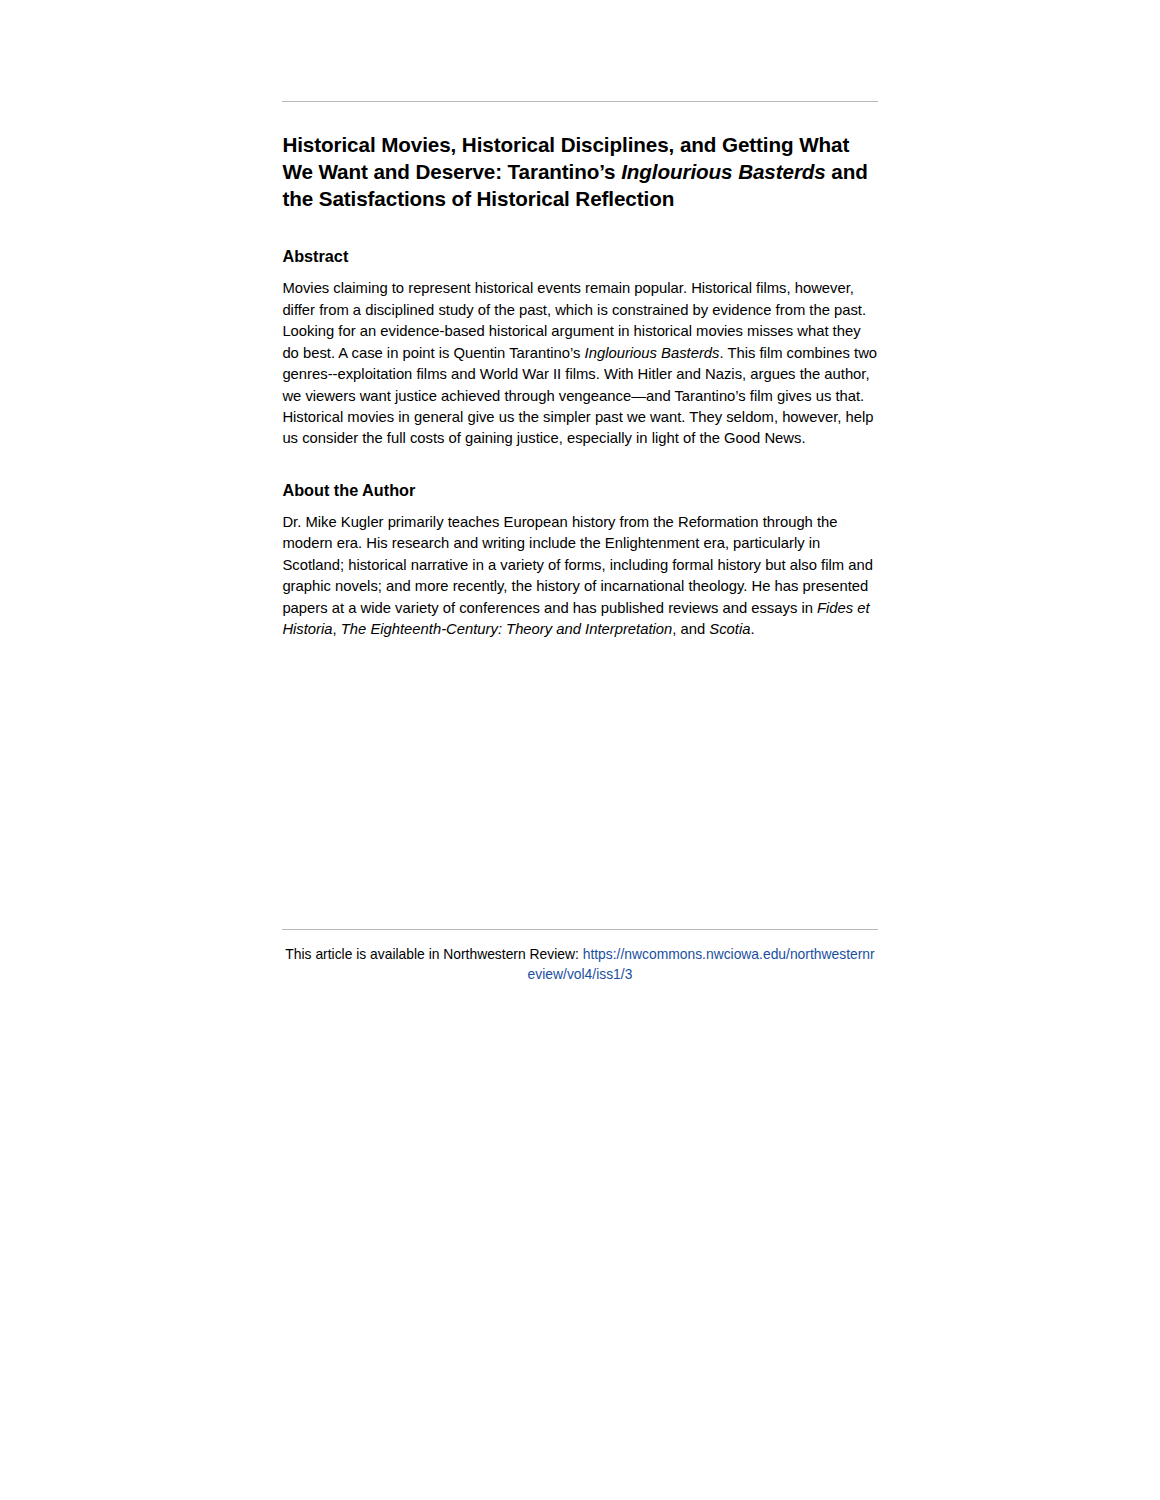Historical Movies, Historical Disciplines, and Getting What We Want and Deserve: Tarantino’s Inglourious Basterds and the Satisfactions of Historical Reflection
Abstract
Movies claiming to represent historical events remain popular. Historical films, however, differ from a disciplined study of the past, which is constrained by evidence from the past. Looking for an evidence-based historical argument in historical movies misses what they do best. A case in point is Quentin Tarantino’s Inglourious Basterds. This film combines two genres--exploitation films and World War II films. With Hitler and Nazis, argues the author, we viewers want justice achieved through vengeance—and Tarantino’s film gives us that. Historical movies in general give us the simpler past we want. They seldom, however, help us consider the full costs of gaining justice, especially in light of the Good News.
About the Author
Dr. Mike Kugler primarily teaches European history from the Reformation through the modern era. His research and writing include the Enlightenment era, particularly in Scotland; historical narrative in a variety of forms, including formal history but also film and graphic novels; and more recently, the history of incarnational theology. He has presented papers at a wide variety of conferences and has published reviews and essays in Fides et Historia, The Eighteenth-Century: Theory and Interpretation, and Scotia.
This article is available in Northwestern Review: https://nwcommons.nwciowa.edu/northwesternreview/vol4/iss1/3